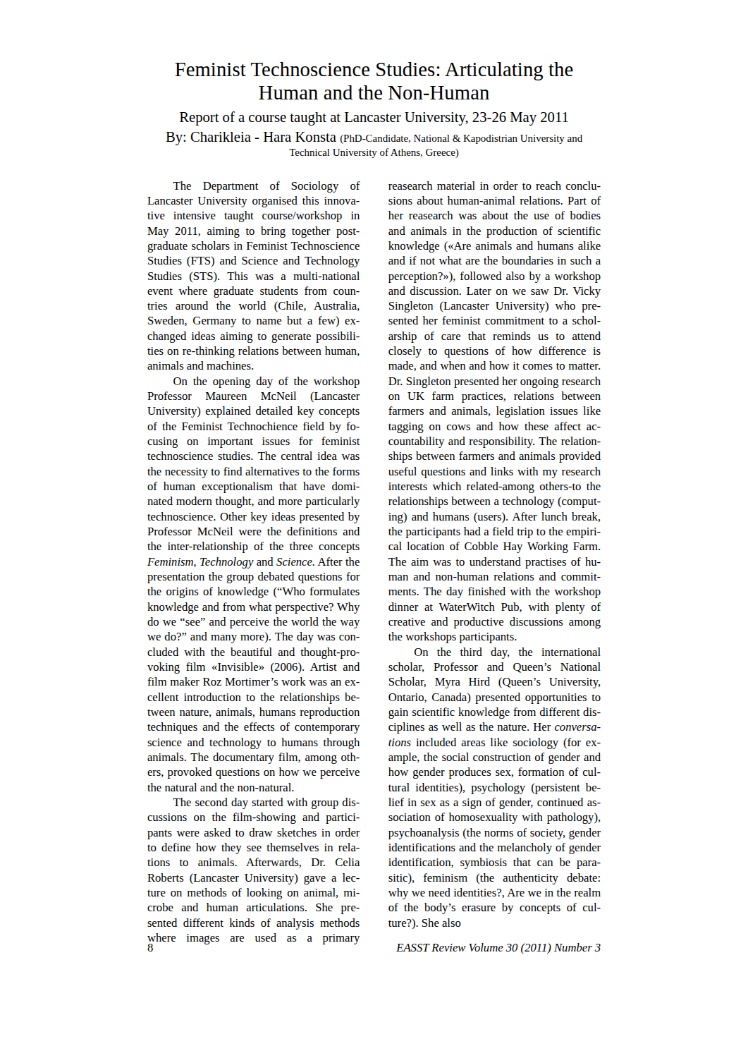Feminist Technoscience Studies: Articulating the Human and the Non-Human
Report of a course taught at Lancaster University, 23-26 May 2011
By: Charikleia - Hara Konsta (PhD-Candidate, National & Kapodistrian University and
Technical University of Athens, Greece)
The Department of Sociology of Lancaster University organised this innovative intensive taught course/workshop in May 2011, aiming to bring together postgraduate scholars in Feminist Technoscience Studies (FTS) and Science and Technology Studies (STS). This was a multi-national event where graduate students from countries around the world (Chile, Australia, Sweden, Germany to name but a few) exchanged ideas aiming to generate possibilities on re-thinking relations between human, animals and machines.
On the opening day of the workshop Professor Maureen McNeil (Lancaster University) explained detailed key concepts of the Feminist Technochience field by focusing on important issues for feminist technoscience studies. The central idea was the necessity to find alternatives to the forms of human exceptionalism that have dominated modern thought, and more particularly technoscience. Other key ideas presented by Professor McNeil were the definitions and the inter-relationship of the three concepts Feminism, Technology and Science. After the presentation the group debated questions for the origins of knowledge (“Who formulates knowledge and from what perspective? Why do we “see” and perceive the world the way we do?” and many more). The day was concluded with the beautiful and thought-provoking film «Invisible» (2006). Artist and film maker Roz Mortimer’s work was an excellent introduction to the relationships between nature, animals, humans reproduction techniques and the effects of contemporary science and technology to humans through animals. The documentary film, among others, provoked questions on how we perceive the natural and the non-natural.
The second day started with group discussions on the film-showing and participants were asked to draw sketches in order to define how they see themselves in relations to animals. Afterwards, Dr. Celia Roberts (Lancaster University) gave a lecture on methods of looking on animal, microbe and human articulations. She presented different kinds of analysis methods where images are used as a primary reasearch material in order to reach conclusions about human-animal relations. Part of her reasearch was about the use of bodies and animals in the production of scientific knowledge («Are animals and humans alike and if not what are the boundaries in such a perception?»), followed also by a workshop and discussion. Later on we saw Dr. Vicky Singleton (Lancaster University) who presented her feminist commitment to a scholarship of care that reminds us to attend closely to questions of how difference is made, and when and how it comes to matter. Dr. Singleton presented her ongoing research on UK farm practices, relations between farmers and animals, legislation issues like tagging on cows and how these affect accountability and responsibility. The relationships between farmers and animals provided useful questions and links with my research interests which related-among others-to the relationships between a technology (computing) and humans (users). After lunch break, the participants had a field trip to the empirical location of Cobble Hay Working Farm. The aim was to understand practises of human and non-human relations and commitments. The day finished with the workshop dinner at WaterWitch Pub, with plenty of creative and productive discussions among the workshops participants.
On the third day, the international scholar, Professor and Queen’s National Scholar, Myra Hird (Queen’s University, Ontario, Canada) presented opportunities to gain scientific knowledge from different disciplines as well as the nature. Her conversations included areas like sociology (for example, the social construction of gender and how gender produces sex, formation of cultural identities), psychology (persistent belief in sex as a sign of gender, continued association of homosexuality with pathology), psychoanalysis (the norms of society, gender identifications and the melancholy of gender identification, symbiosis that can be parasitic), feminism (the authenticity debate: why we need identities?, Are we in the realm of the body’s erasure by concepts of culture?). She also
8 EASST Review Volume 30 (2011) Number 3